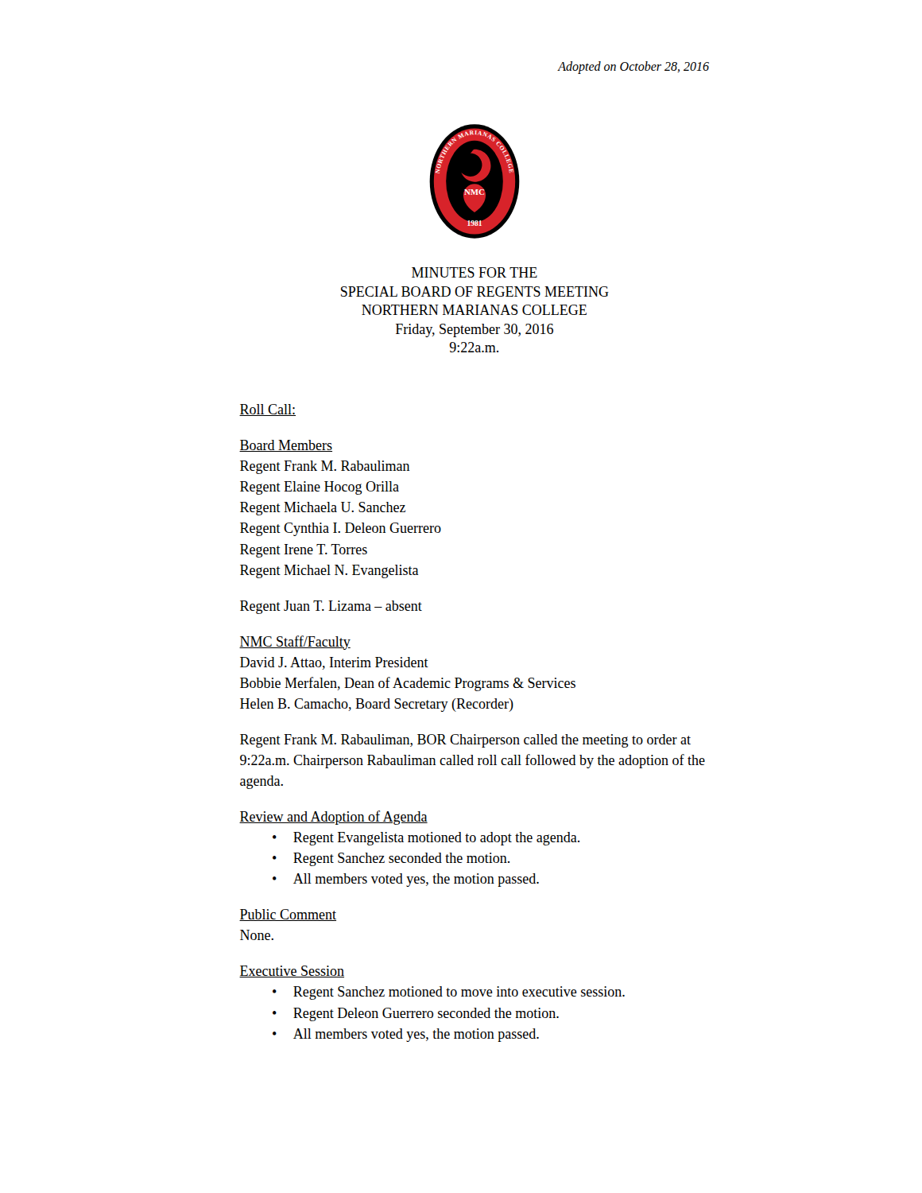Adopted on October 28, 2016
NMC 1981 NORTHERN MARIANAS COLLEGE
MINUTES FOR THE
SPECIAL BOARD OF REGENTS MEETING
NORTHERN MARIANAS COLLEGE
Friday, September 30, 2016
9:22a.m.
Roll Call:
Board Members
Regent Frank M. Rabauliman
Regent Elaine Hocog Orilla
Regent Michaela U. Sanchez
Regent Cynthia I. Deleon Guerrero
Regent Irene T. Torres
Regent Michael N. Evangelista
Regent Juan T. Lizama – absent
NMC Staff/Faculty
David J. Attao, Interim President
Bobbie Merfalen, Dean of Academic Programs & Services
Helen B. Camacho, Board Secretary (Recorder)
Regent Frank M. Rabauliman, BOR Chairperson called the meeting to order at 9:22a.m. Chairperson Rabauliman called roll call followed by the adoption of the agenda.
Review and Adoption of Agenda
Regent Evangelista motioned to adopt the agenda.
Regent Sanchez seconded the motion.
All members voted yes, the motion passed.
Public Comment
None.
Executive Session
Regent Sanchez motioned to move into executive session.
Regent Deleon Guerrero seconded the motion.
All members voted yes, the motion passed.